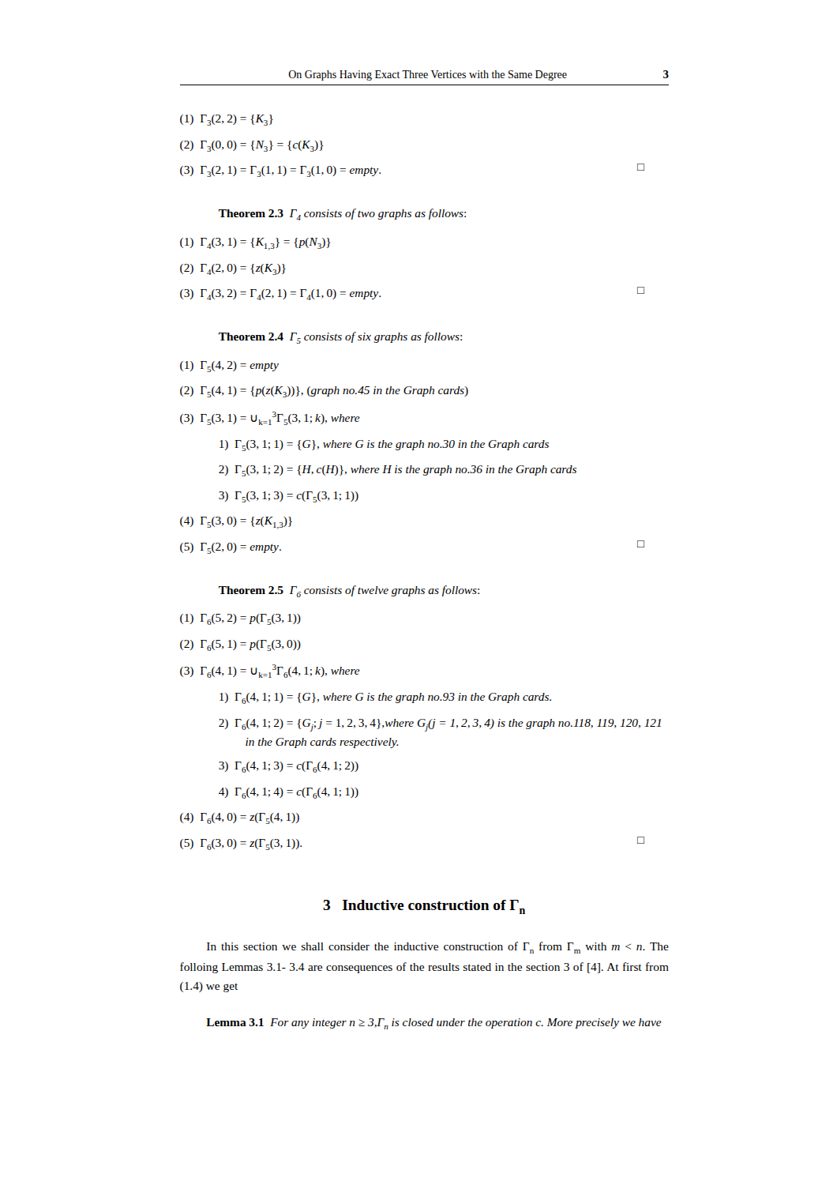On Graphs Having Exact Three Vertices with the Same Degree
3
(1) Γ3(2, 2) = {K3}
(2) Γ3(0, 0) = {N3} = {c(K3)}
(3) Γ3(2, 1) = Γ3(1, 1) = Γ3(1, 0) = empty. □
Theorem 2.3 Γ4 consists of two graphs as follows:
(1) Γ4(3, 1) = {K1,3} = {p(N3)}
(2) Γ4(2, 0) = {z(K3)}
(3) Γ4(3, 2) = Γ4(2, 1) = Γ4(1, 0) = empty. □
Theorem 2.4 Γ5 consists of six graphs as follows:
(1) Γ5(4, 2) = empty
(2) Γ5(4, 1) = {p(z(K3))}, (graph no.45 in the Graph cards)
(3) Γ5(3, 1) = ∪k=13Γ5(3, 1; k), where
1) Γ5(3, 1; 1) = {G}, where G is the graph no.30 in the Graph cards
2) Γ5(3, 1; 2) = {H, c(H)}, where H is the graph no.36 in the Graph cards
3) Γ5(3, 1; 3) = c(Γ5(3, 1; 1))
(4) Γ5(3, 0) = {z(K1,3)}
(5) Γ5(2, 0) = empty. □
Theorem 2.5 Γ6 consists of twelve graphs as follows:
(1) Γ6(5, 2) = p(Γ5(3, 1))
(2) Γ6(5, 1) = p(Γ5(3, 0))
(3) Γ6(4, 1) = ∪k=13Γ6(4, 1; k), where
1) Γ6(4, 1; 1) = {G}, where G is the graph no.93 in the Graph cards.
2) Γ6(4, 1; 2) = {Gj; j = 1, 2, 3, 4},where Gj(j = 1, 2, 3, 4) is the graph no.118, 119, 120, 121 in the Graph cards respectively.
3) Γ6(4, 1; 3) = c(Γ6(4, 1; 2))
4) Γ6(4, 1; 4) = c(Γ6(4, 1; 1))
(4) Γ6(4, 0) = z(Γ5(4, 1))
(5) Γ6(3, 0) = z(Γ5(3, 1)). □
3 Inductive construction of Γn
In this section we shall consider the inductive construction of Γn from Γm with m < n. The folloing Lemmas 3.1- 3.4 are consequences of the results stated in the section 3 of [4]. At first from (1.4) we get
Lemma 3.1 For any integer n ≥ 3,Γn is closed under the operation c. More precisely we have